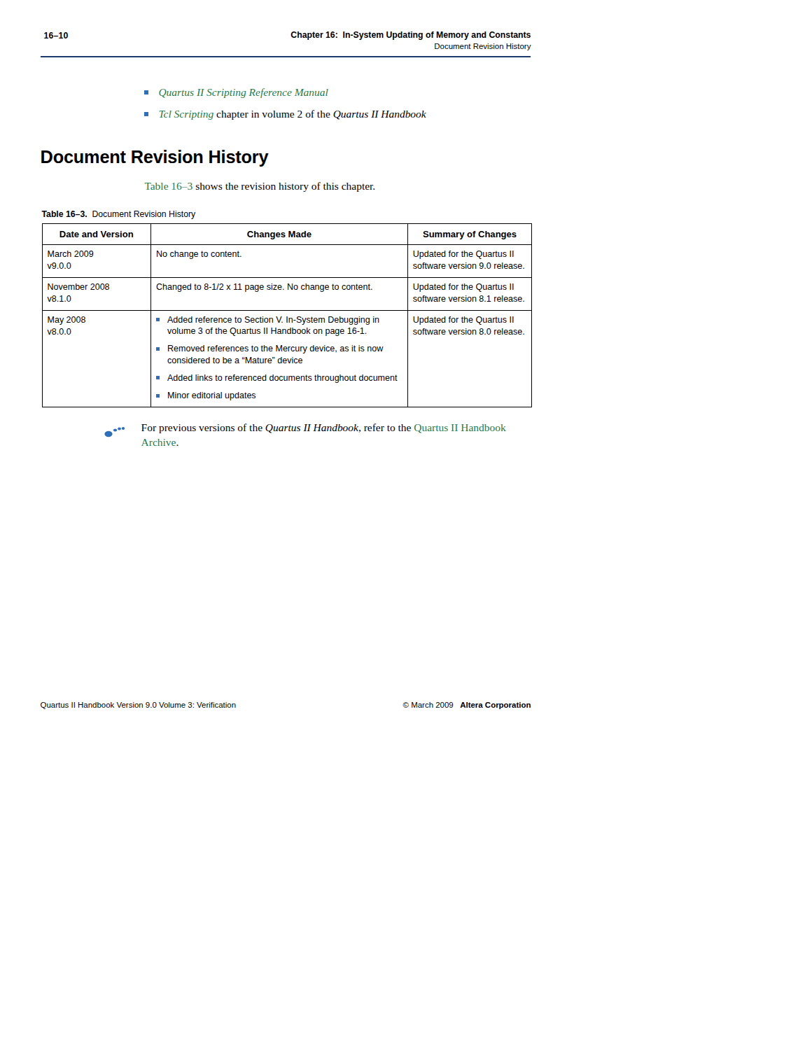16–10
Chapter 16: In-System Updating of Memory and Constants
Document Revision History
Quartus II Scripting Reference Manual
Tcl Scripting chapter in volume 2 of the Quartus II Handbook
Document Revision History
Table 16–3 shows the revision history of this chapter.
Table 16–3. Document Revision History
| Date and Version | Changes Made | Summary of Changes |
| --- | --- | --- |
| March 2009 v9.0.0 | No change to content. | Updated for the Quartus II software version 9.0 release. |
| November 2008 v8.1.0 | Changed to 8-1/2 x 11 page size. No change to content. | Updated for the Quartus II software version 8.1 release. |
| May 2008 v8.0.0 | Added reference to Section V. In-System Debugging in volume 3 of the Quartus II Handbook on page 16-1. Removed references to the Mercury device, as it is now considered to be a “Mature” device Added links to referenced documents throughout document Minor editorial updates | Updated for the Quartus II software version 8.0 release. |
For previous versions of the Quartus II Handbook, refer to the Quartus II Handbook Archive.
Quartus II Handbook Version 9.0 Volume 3: Verification
© March 2009 Altera Corporation